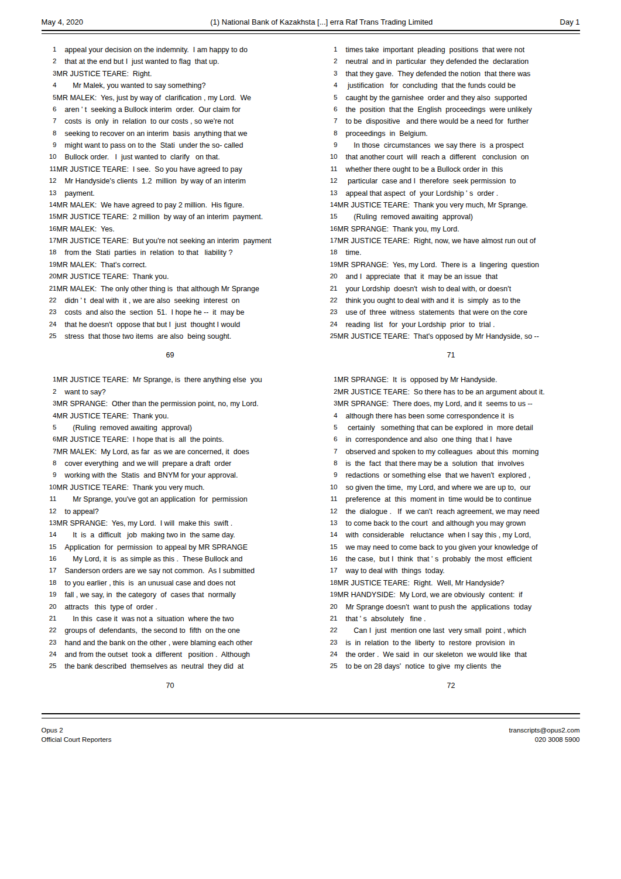May 4, 2020
(1) National Bank of Kazakhsta [...] erra Raf Trans Trading Limited
Day 1
| 1 | appeal your decision on the indemnity. I am happy to do |
| 2 | that at the end but I just wanted to flag that up. |
| 3 | MR JUSTICE TEARE: Right. |
| 4 | Mr Malek, you wanted to say something? |
| 5 | MR MALEK: Yes, just by way of clarification , my Lord. We |
| 6 | aren ' t seeking a Bullock interim order. Our claim for |
| 7 | costs is only in relation to our costs , so we're not |
| 8 | seeking to recover on an interim basis anything that we |
| 9 | might want to pass on to the Stati under the so- called |
| 10 | Bullock order. I just wanted to clarify on that. |
| 11 | MR JUSTICE TEARE: I see. So you have agreed to pay |
| 12 | Mr Handyside's clients 1.2 million by way of an interim |
| 13 | payment. |
| 14 | MR MALEK: We have agreed to pay 2 million. His figure. |
| 15 | MR JUSTICE TEARE: 2 million by way of an interim payment. |
| 16 | MR MALEK: Yes. |
| 17 | MR JUSTICE TEARE: But you're not seeking an interim payment |
| 18 | from the Stati parties in relation to that liability ? |
| 19 | MR MALEK: That's correct. |
| 20 | MR JUSTICE TEARE: Thank you. |
| 21 | MR MALEK: The only other thing is that although Mr Sprange |
| 22 | didn ' t deal with it , we are also seeking interest on |
| 23 | costs and also the section 51. I hope he -- it may be |
| 24 | that he doesn't oppose that but I just thought I would |
| 25 | stress that those two items are also being sought. |
69
| 1 | MR JUSTICE TEARE: Mr Sprange, is there anything else you |
| 2 | want to say? |
| 3 | MR SPRANGE: Other than the permission point, no, my Lord. |
| 4 | MR JUSTICE TEARE: Thank you. |
| 5 | (Ruling removed awaiting approval) |
| 6 | MR JUSTICE TEARE: I hope that is all the points. |
| 7 | MR MALEK: My Lord, as far as we are concerned, it does |
| 8 | cover everything and we will prepare a draft order |
| 9 | working with the Statis and BNYM for your approval. |
| 10 | MR JUSTICE TEARE: Thank you very much. |
| 11 | Mr Sprange, you've got an application for permission |
| 12 | to appeal? |
| 13 | MR SPRANGE: Yes, my Lord. I will make this swift . |
| 14 | It is a difficult job making two in the same day. |
| 15 | Application for permission to appeal by MR SPRANGE |
| 16 | My Lord, it is as simple as this . These Bullock and |
| 17 | Sanderson orders are we say not common. As I submitted |
| 18 | to you earlier , this is an unusual case and does not |
| 19 | fall , we say, in the category of cases that normally |
| 20 | attracts this type of order . |
| 21 | In this case it was not a situation where the two |
| 22 | groups of defendants, the second to fifth on the one |
| 23 | hand and the bank on the other , were blaming each other |
| 24 | and from the outset took a different position . Although |
| 25 | the bank described themselves as neutral they did at |
70
| 1 | times take important pleading positions that were not |
| 2 | neutral and in particular they defended the declaration |
| 3 | that they gave. They defended the notion that there was |
| 4 | justification for concluding that the funds could be |
| 5 | caught by the garnishee order and they also supported |
| 6 | the position that the English proceedings were unlikely |
| 7 | to be dispositive and there would be a need for further |
| 8 | proceedings in Belgium. |
| 9 | In those circumstances we say there is a prospect |
| 10 | that another court will reach a different conclusion on |
| 11 | whether there ought to be a Bullock order in this |
| 12 | particular case and I therefore seek permission to |
| 13 | appeal that aspect of your Lordship ' s order . |
| 14 | MR JUSTICE TEARE: Thank you very much, Mr Sprange. |
| 15 | (Ruling removed awaiting approval) |
| 16 | MR SPRANGE: Thank you, my Lord. |
| 17 | MR JUSTICE TEARE: Right, now, we have almost run out of |
| 18 | time. |
| 19 | MR SPRANGE: Yes, my Lord. There is a lingering question |
| 20 | and I appreciate that it may be an issue that |
| 21 | your Lordship doesn't wish to deal with, or doesn't |
| 22 | think you ought to deal with and it is simply as to the |
| 23 | use of three witness statements that were on the core |
| 24 | reading list for your Lordship prior to trial . |
| 25 | MR JUSTICE TEARE: That's opposed by Mr Handyside, so -- |
71
| 1 | MR SPRANGE: It is opposed by Mr Handyside. |
| 2 | MR JUSTICE TEARE: So there has to be an argument about it. |
| 3 | MR SPRANGE: There does, my Lord, and it seems to us -- |
| 4 | although there has been some correspondence it is |
| 5 | certainly something that can be explored in more detail |
| 6 | in correspondence and also one thing that I have |
| 7 | observed and spoken to my colleagues about this morning |
| 8 | is the fact that there may be a solution that involves |
| 9 | redactions or something else that we haven't explored , |
| 10 | so given the time, my Lord, and where we are up to, our |
| 11 | preference at this moment in time would be to continue |
| 12 | the dialogue . If we can't reach agreement, we may need |
| 13 | to come back to the court and although you may grown |
| 14 | with considerable reluctance when I say this , my Lord, |
| 15 | we may need to come back to you given your knowledge of |
| 16 | the case, but I think that ' s probably the most efficient |
| 17 | way to deal with things today. |
| 18 | MR JUSTICE TEARE: Right. Well, Mr Handyside? |
| 19 | MR HANDYSIDE: My Lord, we are obviously content: if |
| 20 | Mr Sprange doesn't want to push the applications today |
| 21 | that ' s absolutely fine . |
| 22 | Can I just mention one last very small point , which |
| 23 | is in relation to the liberty to restore provision in |
| 24 | the order . We said in our skeleton we would like that |
| 25 | to be on 28 days' notice to give my clients the |
72
Opus 2
Official Court Reporters
transcripts@opus2.com
020 3008 5900